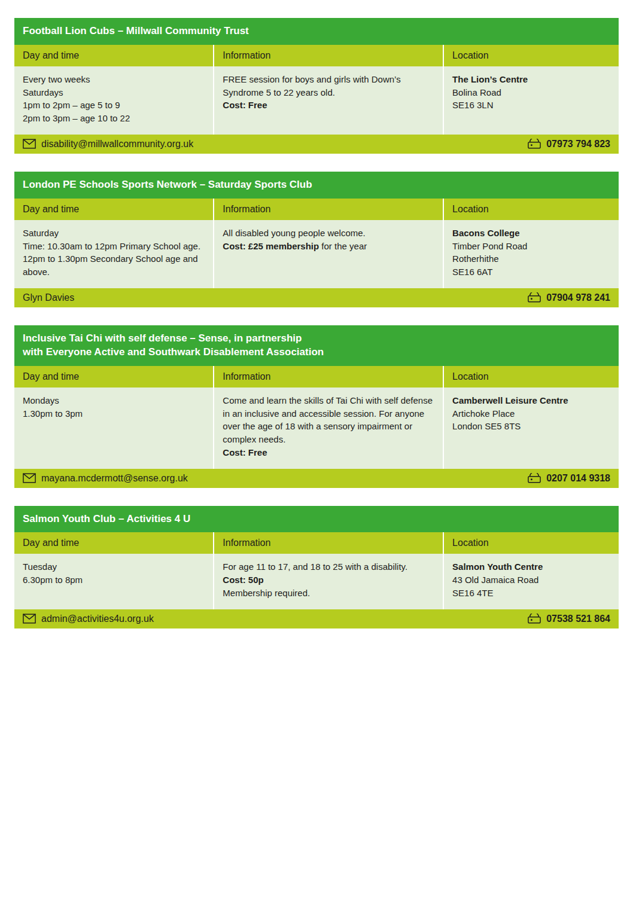Football Lion Cubs – Millwall Community Trust
| Day and time | Information | Location |
| --- | --- | --- |
| Every two weeks Saturdays 1pm to 2pm – age 5 to 9 2pm to 3pm – age 10 to 22 | FREE session for boys and girls with Down’s Syndrome 5 to 22 years old. Cost: Free | The Lion’s Centre Bolina Road SE16 3LN |
disability@millwallcommunity.org.uk 07973 794 823
London PE Schools Sports Network – Saturday Sports Club
| Day and time | Information | Location |
| --- | --- | --- |
| Saturday Time: 10.30am to 12pm Primary School age. 12pm to 1.30pm Secondary School age and above. | All disabled young people welcome. Cost: £25 membership for the year | Bacons College Timber Pond Road Rotherhithe SE16 6AT |
Glyn Davies 07904 978 241
Inclusive Tai Chi with self defense – Sense, in partnership
with Everyone Active and Southwark Disablement Association
| Day and time | Information | Location |
| --- | --- | --- |
| Mondays 1.30pm to 3pm | Come and learn the skills of Tai Chi with self defense in an inclusive and accessible session. For anyone over the age of 18 with a sensory impairment or complex needs. Cost: Free | Camberwell Leisure Centre Artichoke Place London SE5 8TS |
mayana.mcdermott@sense.org.uk 0207 014 9318
Salmon Youth Club – Activities 4 U
| Day and time | Information | Location |
| --- | --- | --- |
| Tuesday 6.30pm to 8pm | For age 11 to 17, and 18 to 25 with a disability. Cost: 50p Membership required. | Salmon Youth Centre 43 Old Jamaica Road SE16 4TE |
admin@activities4u.org.uk 07538 521 864